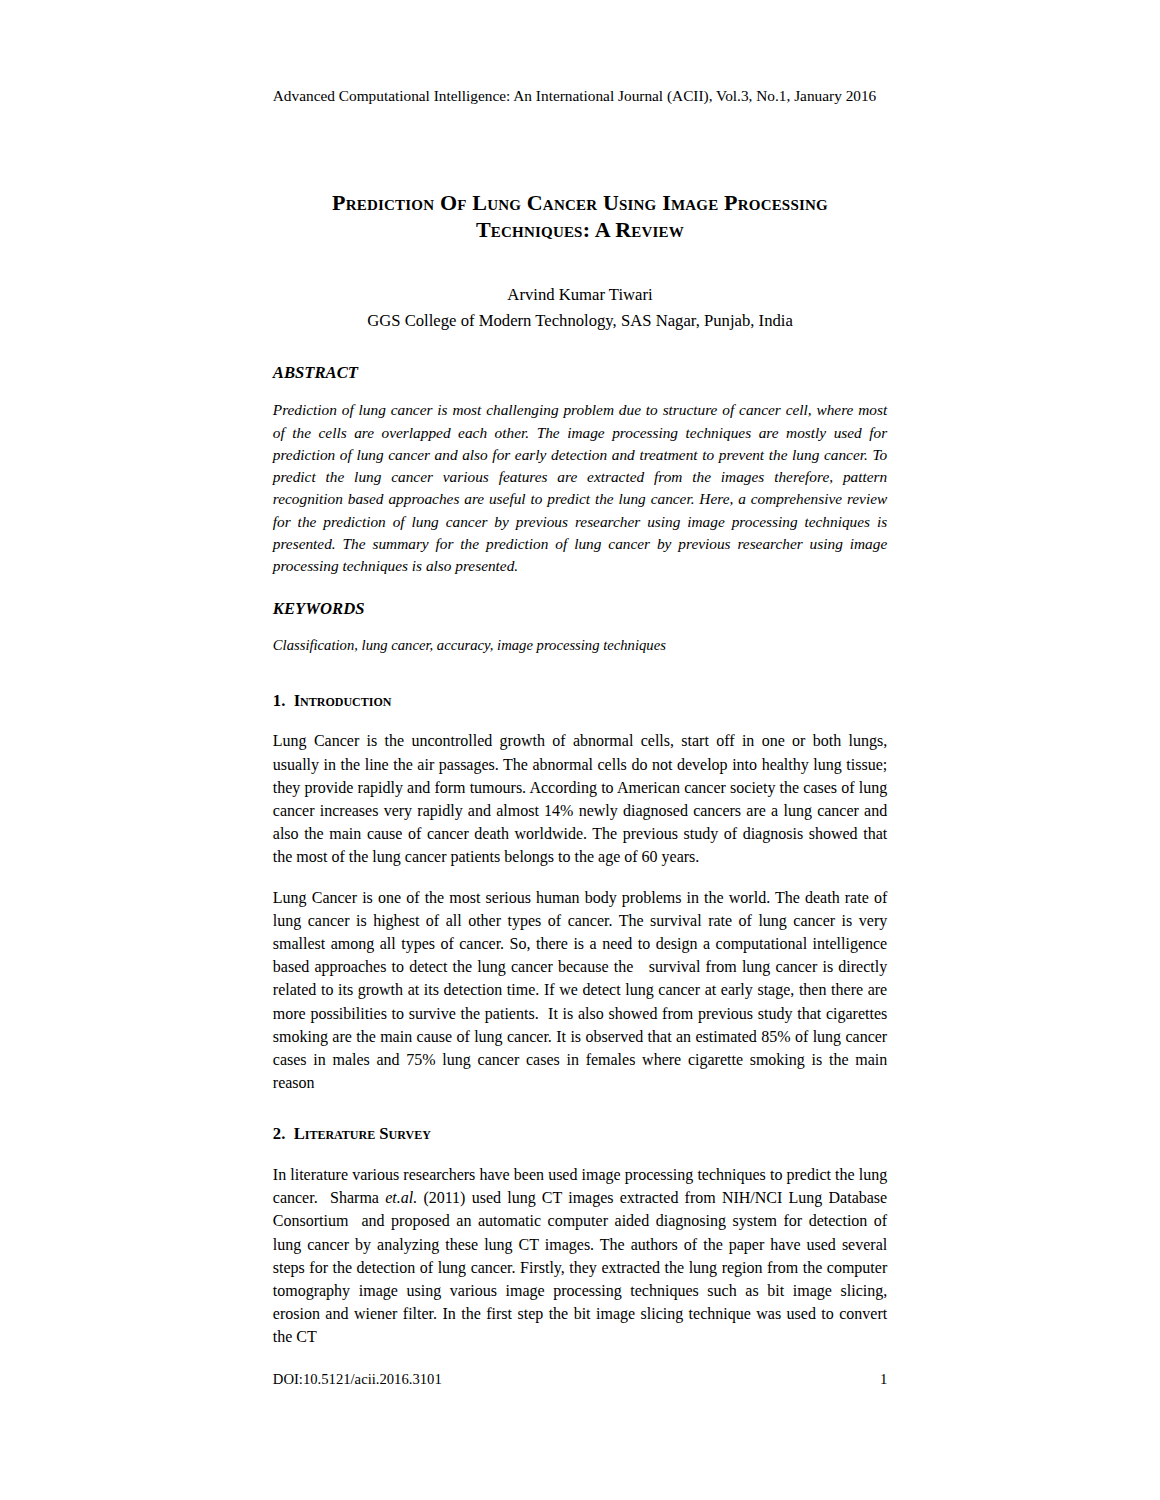Advanced Computational Intelligence: An International Journal (ACII), Vol.3, No.1, January 2016
Prediction Of Lung Cancer Using Image Processing Techniques: A Review
Arvind Kumar Tiwari
GGS College of Modern Technology, SAS Nagar, Punjab, India
ABSTRACT
Prediction of lung cancer is most challenging problem due to structure of cancer cell, where most of the cells are overlapped each other. The image processing techniques are mostly used for prediction of lung cancer and also for early detection and treatment to prevent the lung cancer. To predict the lung cancer various features are extracted from the images therefore, pattern recognition based approaches are useful to predict the lung cancer. Here, a comprehensive review for the prediction of lung cancer by previous researcher using image processing techniques is presented. The summary for the prediction of lung cancer by previous researcher using image processing techniques is also presented.
KEYWORDS
Classification, lung cancer, accuracy, image processing techniques
1. Introduction
Lung Cancer is the uncontrolled growth of abnormal cells, start off in one or both lungs, usually in the line the air passages. The abnormal cells do not develop into healthy lung tissue; they provide rapidly and form tumours. According to American cancer society the cases of lung cancer increases very rapidly and almost 14% newly diagnosed cancers are a lung cancer and also the main cause of cancer death worldwide. The previous study of diagnosis showed that the most of the lung cancer patients belongs to the age of 60 years.
Lung Cancer is one of the most serious human body problems in the world. The death rate of lung cancer is highest of all other types of cancer. The survival rate of lung cancer is very smallest among all types of cancer. So, there is a need to design a computational intelligence based approaches to detect the lung cancer because the survival from lung cancer is directly related to its growth at its detection time. If we detect lung cancer at early stage, then there are more possibilities to survive the patients. It is also showed from previous study that cigarettes smoking are the main cause of lung cancer. It is observed that an estimated 85% of lung cancer cases in males and 75% lung cancer cases in females where cigarette smoking is the main reason
2. Literature Survey
In literature various researchers have been used image processing techniques to predict the lung cancer. Sharma et.al. (2011) used lung CT images extracted from NIH/NCI Lung Database Consortium and proposed an automatic computer aided diagnosing system for detection of lung cancer by analyzing these lung CT images. The authors of the paper have used several steps for the detection of lung cancer. Firstly, they extracted the lung region from the computer tomography image using various image processing techniques such as bit image slicing, erosion and wiener filter. In the first step the bit image slicing technique was used to convert the CT
DOI:10.5121/acii.2016.3101 1